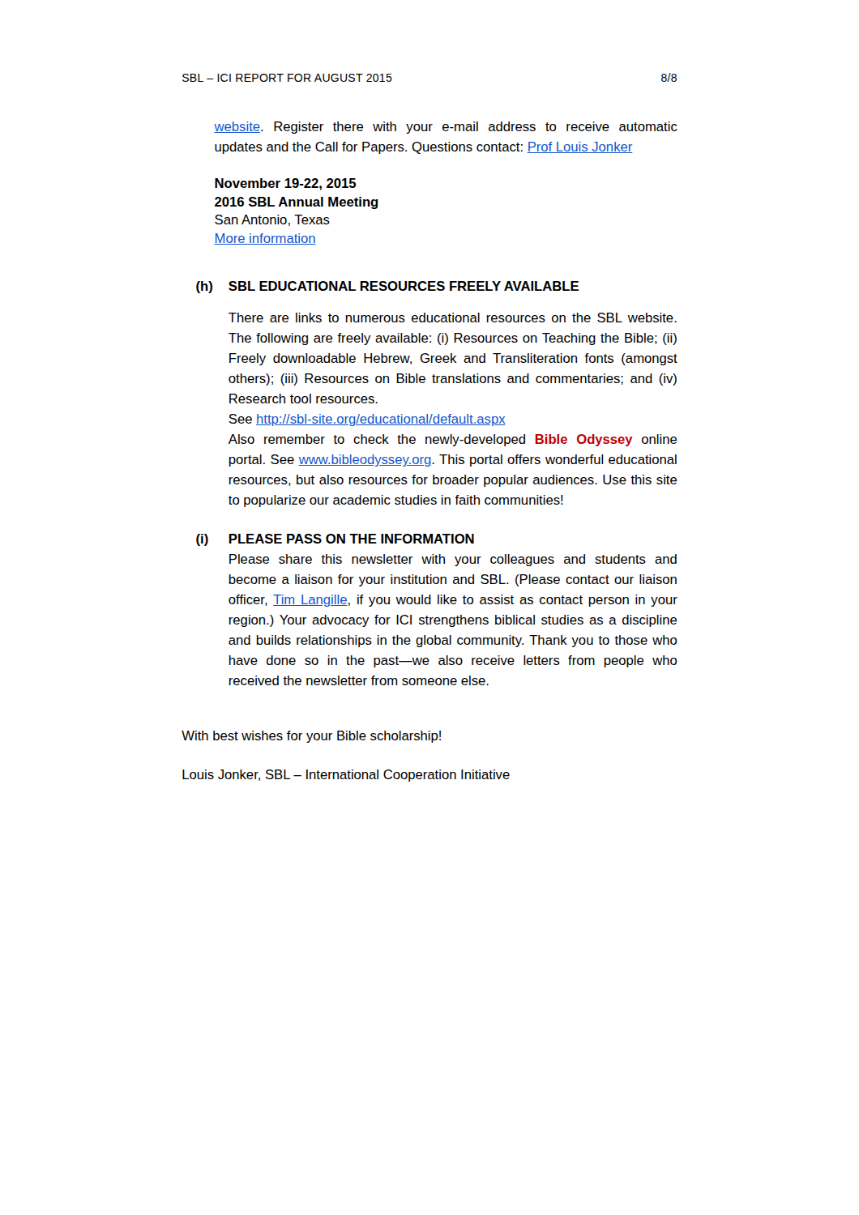SBL – ICI Report for August 2015
8/8
website. Register there with your e-mail address to receive automatic updates and the Call for Papers. Questions contact: Prof Louis Jonker
November 19-22, 2015
2016 SBL Annual Meeting
San Antonio, Texas
More information
(h)
SBL Educational Resources Freely Available
There are links to numerous educational resources on the SBL website. The following are freely available: (i) Resources on Teaching the Bible; (ii) Freely downloadable Hebrew, Greek and Transliteration fonts (amongst others); (iii) Resources on Bible translations and commentaries; and (iv) Research tool resources.
See http://sbl-site.org/educational/default.aspx
Also remember to check the newly-developed Bible Odyssey online portal. See www.bibleodyssey.org. This portal offers wonderful educational resources, but also resources for broader popular audiences. Use this site to popularize our academic studies in faith communities!
(i)
Please pass on the information
Please share this newsletter with your colleagues and students and become a liaison for your institution and SBL. (Please contact our liaison officer, Tim Langille, if you would like to assist as contact person in your region.) Your advocacy for ICI strengthens biblical studies as a discipline and builds relationships in the global community. Thank you to those who have done so in the past—we also receive letters from people who received the newsletter from someone else.
With best wishes for your Bible scholarship!
Louis Jonker, SBL – International Cooperation Initiative